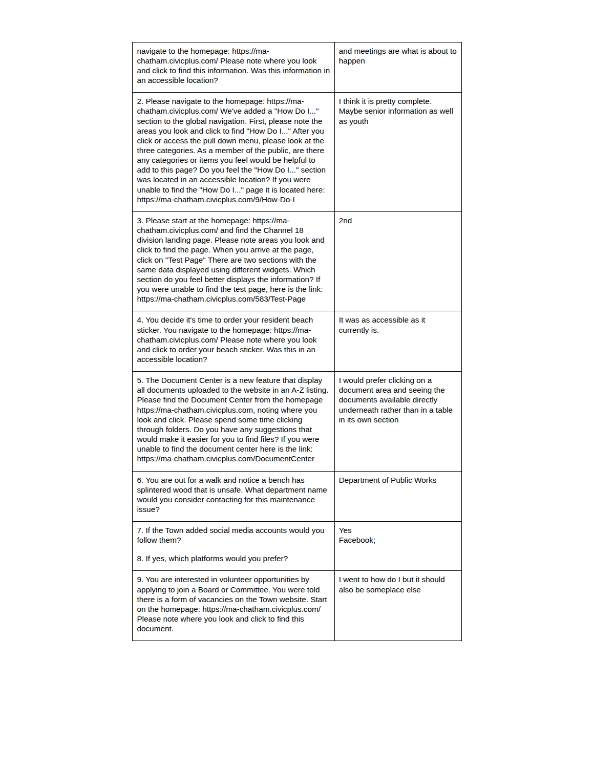| navigate to the homepage: https://ma-chatham.civicplus.com/ Please note where you look and click to find this information. Was this information in an accessible location? | and meetings are what is about to happen |
| 2. Please navigate to the homepage: https://ma-chatham.civicplus.com/ We've added a "How Do I..." section to the global navigation. First, please note the areas you look and click to find "How Do I..." After you click or access the pull down menu, please look at the three categories. As a member of the public, are there any categories or items you feel would be helpful to add to this page? Do you feel the "How Do I..." section was located in an accessible location? If you were unable to find the "How Do I..." page it is located here: https://ma-chatham.civicplus.com/9/How-Do-I | I think it is pretty complete. Maybe senior information as well as youth |
| 3. Please start at the homepage: https://ma-chatham.civicplus.com/ and find the Channel 18 division landing page. Please note areas you look and click to find the page. When you arrive at the page, click on "Test Page" There are two sections with the same data displayed using different widgets. Which section do you feel better displays the information? If you were unable to find the test page, here is the link: https://ma-chatham.civicplus.com/583/Test-Page | 2nd |
| 4. You decide it's time to order your resident beach sticker. You navigate to the homepage: https://ma-chatham.civicplus.com/ Please note where you look and click to order your beach sticker. Was this in an accessible location? | It was as accessible as it currently is. |
| 5. The Document Center is a new feature that display all documents uploaded to the website in an A-Z listing. Please find the Document Center from the homepage https://ma-chatham.civicplus.com, noting where you look and click. Please spend some time clicking through folders. Do you have any suggestions that would make it easier for you to find files? If you were unable to find the document center here is the link: https://ma-chatham.civicplus.com/DocumentCenter | I would prefer clicking on a document area and seeing the documents available directly underneath rather than in a table in its own section |
| 6. You are out for a walk and notice a bench has splintered wood that is unsafe. What department name would you consider contacting for this maintenance issue? | Department of Public Works |
| 7. If the Town added social media accounts would you follow them? 8. If yes, which platforms would you prefer? | Yes Facebook; |
| 9. You are interested in volunteer opportunities by applying to join a Board or Committee. You were told there is a form of vacancies on the Town website. Start on the homepage: https://ma-chatham.civicplus.com/ Please note where you look and click to find this document. | I went to how do I but it should also be someplace else |